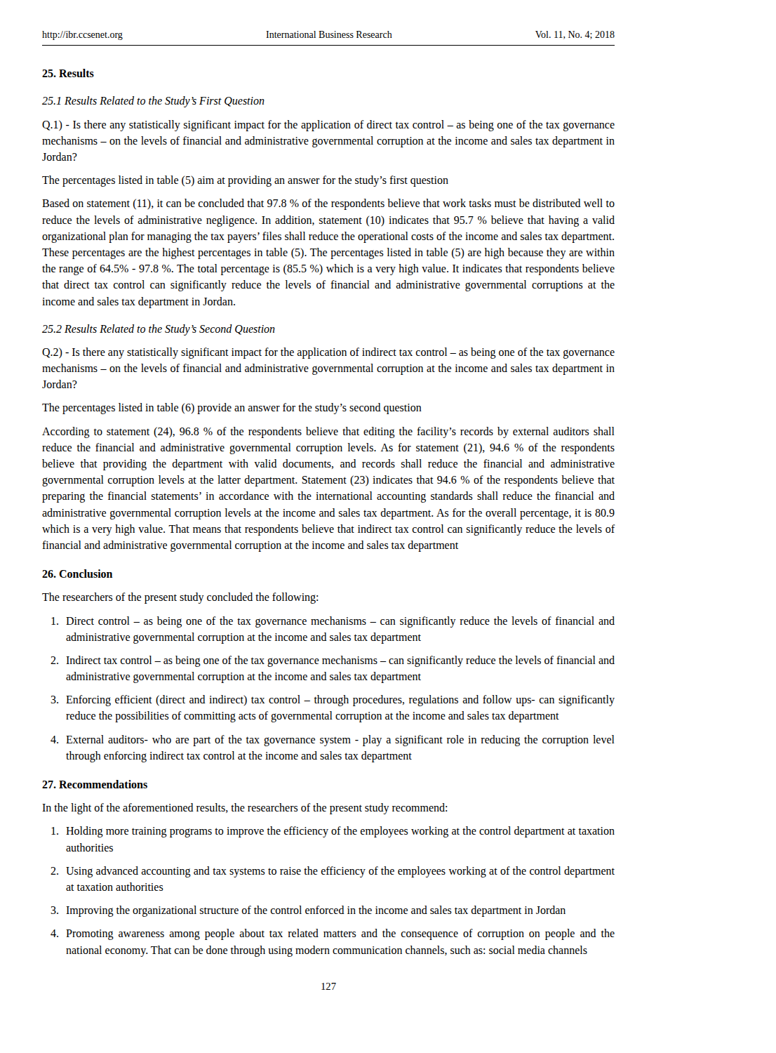http://ibr.ccsenet.org International Business Research Vol. 11, No. 4; 2018
25. Results
25.1 Results Related to the Study’s First Question
Q.1) - Is there any statistically significant impact for the application of direct tax control – as being one of the tax governance mechanisms – on the levels of financial and administrative governmental corruption at the income and sales tax department in Jordan?
The percentages listed in table (5) aim at providing an answer for the study’s first question
Based on statement (11), it can be concluded that 97.8 % of the respondents believe that work tasks must be distributed well to reduce the levels of administrative negligence. In addition, statement (10) indicates that 95.7 % believe that having a valid organizational plan for managing the tax payers’ files shall reduce the operational costs of the income and sales tax department. These percentages are the highest percentages in table (5). The percentages listed in table (5) are high because they are within the range of 64.5% - 97.8 %. The total percentage is (85.5 %) which is a very high value. It indicates that respondents believe that direct tax control can significantly reduce the levels of financial and administrative governmental corruptions at the income and sales tax department in Jordan.
25.2 Results Related to the Study’s Second Question
Q.2) - Is there any statistically significant impact for the application of indirect tax control – as being one of the tax governance mechanisms – on the levels of financial and administrative governmental corruption at the income and sales tax department in Jordan?
The percentages listed in table (6) provide an answer for the study’s second question
According to statement (24), 96.8 % of the respondents believe that editing the facility’s records by external auditors shall reduce the financial and administrative governmental corruption levels. As for statement (21), 94.6 % of the respondents believe that providing the department with valid documents, and records shall reduce the financial and administrative governmental corruption levels at the latter department. Statement (23) indicates that 94.6 % of the respondents believe that preparing the financial statements’ in accordance with the international accounting standards shall reduce the financial and administrative governmental corruption levels at the income and sales tax department. As for the overall percentage, it is 80.9 which is a very high value. That means that respondents believe that indirect tax control can significantly reduce the levels of financial and administrative governmental corruption at the income and sales tax department
26. Conclusion
The researchers of the present study concluded the following:
Direct control – as being one of the tax governance mechanisms – can significantly reduce the levels of financial and administrative governmental corruption at the income and sales tax department
Indirect tax control – as being one of the tax governance mechanisms – can significantly reduce the levels of financial and administrative governmental corruption at the income and sales tax department
Enforcing efficient (direct and indirect) tax control – through procedures, regulations and follow ups- can significantly reduce the possibilities of committing acts of governmental corruption at the income and sales tax department
External auditors- who are part of the tax governance system - play a significant role in reducing the corruption level through enforcing indirect tax control at the income and sales tax department
27. Recommendations
In the light of the aforementioned results, the researchers of the present study recommend:
Holding more training programs to improve the efficiency of the employees working at the control department at taxation authorities
Using advanced accounting and tax systems to raise the efficiency of the employees working at of the control department at taxation authorities
Improving the organizational structure of the control enforced in the income and sales tax department in Jordan
Promoting awareness among people about tax related matters and the consequence of corruption on people and the national economy. That can be done through using modern communication channels, such as: social media channels
127